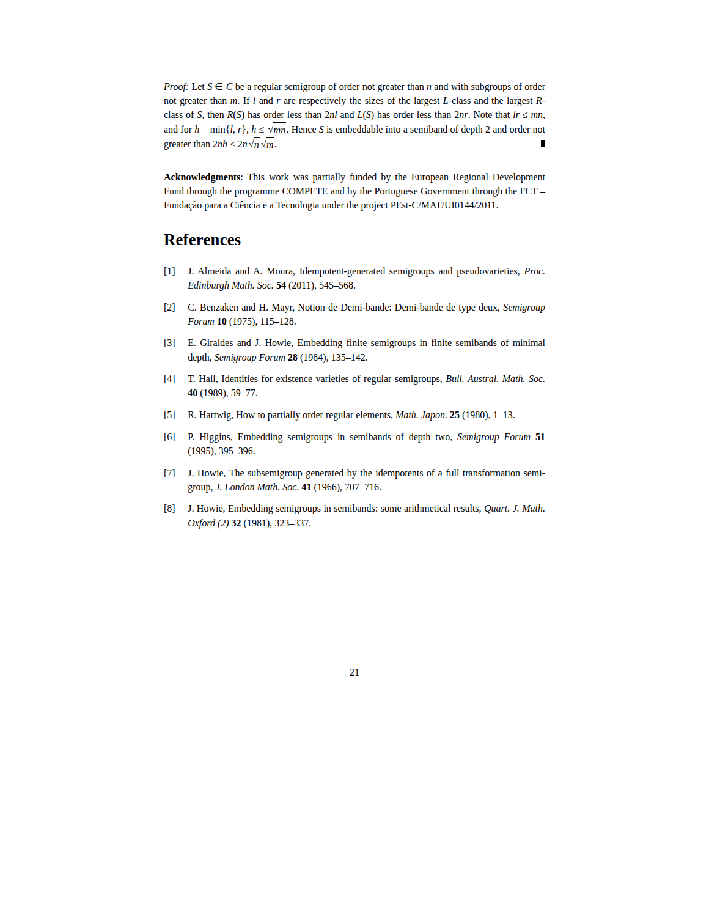Proof: Let S ∈ C be a regular semigroup of order not greater than n and with subgroups of order not greater than m. If l and r are respectively the sizes of the largest L-class and the largest R-class of S, then R(S) has order less than 2nl and L(S) has order less than 2nr. Note that lr ≤ mn, and for h = min{l, r}, h ≤ √mn. Hence S is embeddable into a semiband of depth 2 and order not greater than 2nh ≤ 2n√n√m.
Acknowledgments: This work was partially funded by the European Regional Development Fund through the programme COMPETE and by the Portuguese Government through the FCT – Fundação para a Ciência e a Tecnologia under the project PEst-C/MAT/UI0144/2011.
References
[1] J. Almeida and A. Moura, Idempotent-generated semigroups and pseudovarieties, Proc. Edinburgh Math. Soc. 54 (2011), 545–568.
[2] C. Benzaken and H. Mayr, Notion de Demi-bande: Demi-bande de type deux, Semigroup Forum 10 (1975), 115–128.
[3] E. Giraldes and J. Howie, Embedding finite semigroups in finite semibands of minimal depth, Semigroup Forum 28 (1984), 135–142.
[4] T. Hall, Identities for existence varieties of regular semigroups, Bull. Austral. Math. Soc. 40 (1989), 59–77.
[5] R. Hartwig, How to partially order regular elements, Math. Japon. 25 (1980), 1–13.
[6] P. Higgins, Embedding semigroups in semibands of depth two, Semigroup Forum 51 (1995), 395–396.
[7] J. Howie, The subsemigroup generated by the idempotents of a full transformation semigroup, J. London Math. Soc. 41 (1966), 707–716.
[8] J. Howie, Embedding semigroups in semibands: some arithmetical results, Quart. J. Math. Oxford (2) 32 (1981), 323–337.
21